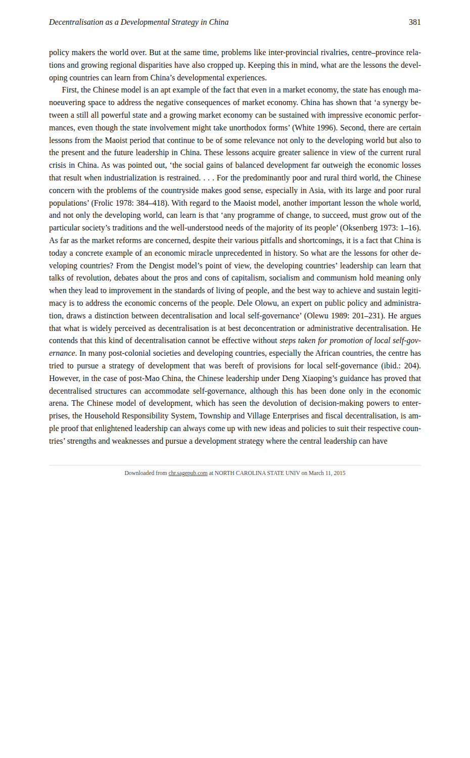Decentralisation as a Developmental Strategy in China 381
policy makers the world over. But at the same time, problems like inter-provincial rivalries, centre–province relations and growing regional disparities have also cropped up. Keeping this in mind, what are the lessons the developing countries can learn from China’s developmental experiences.
First, the Chinese model is an apt example of the fact that even in a market economy, the state has enough manoeuvering space to address the negative consequences of market economy. China has shown that ‘a synergy between a still all powerful state and a growing market economy can be sustained with impressive economic performances, even though the state involvement might take unorthodox forms’ (White 1996). Second, there are certain lessons from the Maoist period that continue to be of some relevance not only to the developing world but also to the present and the future leadership in China. These lessons acquire greater salience in view of the current rural crisis in China. As was pointed out, ‘the social gains of balanced development far outweigh the economic losses that result when industrialization is restrained. . . . For the predominantly poor and rural third world, the Chinese concern with the problems of the countryside makes good sense, especially in Asia, with its large and poor rural populations’ (Frolic 1978: 384–418). With regard to the Maoist model, another important lesson the whole world, and not only the developing world, can learn is that ‘any programme of change, to succeed, must grow out of the particular society’s traditions and the well-understood needs of the majority of its people’ (Oksenberg 1973: 1–16). As far as the market reforms are concerned, despite their various pitfalls and shortcomings, it is a fact that China is today a concrete example of an economic miracle unprecedented in history. So what are the lessons for other developing countries? From the Dengist model’s point of view, the developing countries’ leadership can learn that talks of revolution, debates about the pros and cons of capitalism, socialism and communism hold meaning only when they lead to improvement in the standards of living of people, and the best way to achieve and sustain legitimacy is to address the economic concerns of the people. Dele Olowu, an expert on public policy and administration, draws a distinction between decentralisation and local self-governance’ (Olewu 1989: 201–231). He argues that what is widely perceived as decentralisation is at best deconcentration or administrative decentralisation. He contends that this kind of decentralisation cannot be effective without steps taken for promotion of local self-governance. In many post-colonial societies and developing countries, especially the African countries, the centre has tried to pursue a strategy of development that was bereft of provisions for local self-governance (ibid.: 204). However, in the case of post-Mao China, the Chinese leadership under Deng Xiaoping’s guidance has proved that decentralised structures can accommodate self-governance, although this has been done only in the economic arena. The Chinese model of development, which has seen the devolution of decision-making powers to enterprises, the Household Responsibility System, Township and Village Enterprises and fiscal decentralisation, is ample proof that enlightened leadership can always come up with new ideas and policies to suit their respective countries’ strengths and weaknesses and pursue a development strategy where the central leadership can have
Downloaded from chr.sagepub.com at NORTH CAROLINA STATE UNIV on March 11, 2015